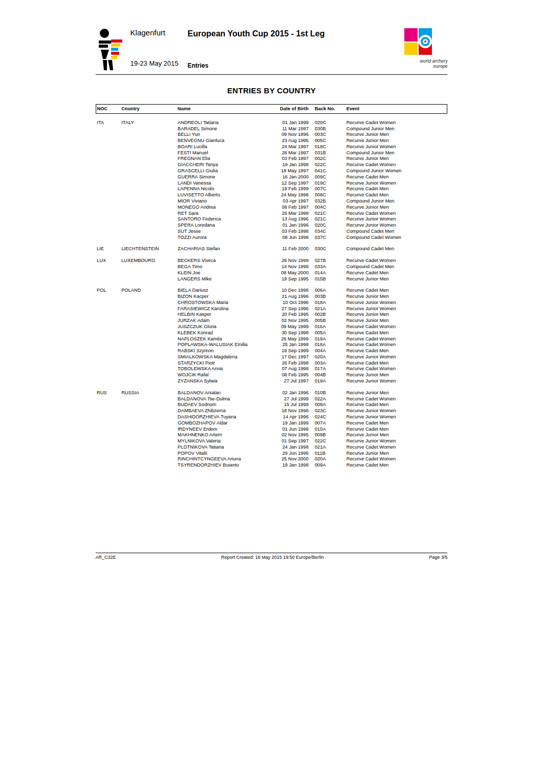Klagenfurt
19-23 May 2015
European Youth Cup 2015 - 1st Leg
Entries
world archery europe
ENTRIES BY COUNTRY
| NOC | Country | Name | Date of Birth | Back No. | Event |
| --- | --- | --- | --- | --- | --- |
| ITA | ITALY | ANDREOLI Tatiana | 01 Jan 1999 | 020C | Recurve Cadet Women |
| | | BARADEL Simone | 11 Mar 1997 | 030B | Compound Junior Men |
| | | BELLI Yuri | 09 Nov 1996 | 003C | Recurve Junior Men |
| | | BENVEGNU Gianluca | 23 Aug 1995 | 005C | Recurve Junior Men |
| | | BOARI Lucilla | 24 Mar 1997 | 018C | Recurve Junior Women |
| | | FESTI Manuel | 28 Mar 1997 | 031B | Compound Junior Men |
| | | FREGNAN Elia | 03 Feb 1997 | 002C | Recurve Junior Men |
| | | GIACCHERI Tanya | 19 Jan 1998 | 022C | Recurve Cadet Women |
| | | GRASCELLI Giulia | 18 May 1997 | 041C | Compound Junior Women |
| | | GUERRA Simone | 16 Jan 2000 | 009C | Recurve Cadet Men |
| | | LANDI Vanessa | 12 Sep 1997 | 019C | Recurve Junior Women |
| | | LAPENNA Nicolo | 19 Feb 1999 | 007C | Recurve Cadet Men |
| | | LUVISETTO Alberto | 24 May 1998 | 008C | Recurve Cadet Men |
| | | MIOR Viviano | 03 Apr 1997 | 032B | Compound Junior Men |
| | | MONEGO Andrea | 08 Feb 1997 | 004C | Recurve Junior Men |
| | | RET Sara | 26 Mar 1998 | 021C | Recurve Cadet Women |
| | | SANTORO Federica | 13 Aug 1996 | 021C | Recurve Junior Women |
| | | SPERA Loredana | 01 Jan 1996 | 020C | Recurve Junior Women |
| | | SUT Jesse | 03 Feb 1998 | 034C | Compound Cadet Men |
| | | TOZZI Aurora | 08 Jun 1998 | 037C | Compound Cadet Women |
| LIE | LIECHTENSTEIN | ZACHARIAS Stefan | 11 Feb 2000 | 030C | Compound Cadet Men |
| LUX | LUXEMBOURG | BECKERS Viveca | 26 Nov 1999 | 027B | Recurve Cadet Women |
| | | BEGA Timo | 14 Nov 1998 | 033A | Compound Cadet Men |
| | | KLEIN Joe | 08 May 2000 | 014A | Recurve Cadet Men |
| | | LANGERS Mike | 19 Sep 1995 | 015B | Recurve Junior Men |
| POL | POLAND | BIELA Dariusz | 10 Dec 1998 | 006A | Recurve Cadet Men |
| | | BIZON Kacper | 21 Aug 1996 | 003B | Recurve Junior Men |
| | | CHROSTOWSKA Maria | 10 Oct 1996 | 018A | Recurve Junior Women |
| | | FARASIEWICZ Karolina | 27 Sep 1996 | 021A | Recurve Junior Women |
| | | HELBIN Kasper | 20 Feb 1995 | 002B | Recurve Junior Men |
| | | JURZAK Adam | 02 Nov 1995 | 005B | Recurve Junior Men |
| | | JUSZCZUK Gloria | 09 May 1999 | 016A | Recurve Cadet Women |
| | | KLEBEK Konrad | 30 Sep 1998 | 005A | Recurve Cadet Men |
| | | NAPLOSZEK Kamila | 26 May 1999 | 019A | Recurve Cadet Women |
| | | POPLAWSKA-WALUSIAK Emilia | 25 Jan 1998 | 018A | Recurve Cadet Women |
| | | RABSKI Szymon | 19 Sep 1999 | 004A | Recurve Cadet Men |
| | | SMIALKOWSKA Magdalena | 17 Dec 1997 | 020A | Recurve Junior Women |
| | | STARZYCKI Piotr | 26 Feb 1998 | 003A | Recurve Cadet Men |
| | | TOBOLEWSKA Anna | 07 Aug 1998 | 017A | Recurve Cadet Women |
| | | WOJCIK Rafal | 08 Feb 1995 | 004B | Recurve Junior Men |
| | | ZYZANSKA Sylwia | 27 Jul 1997 | 019A | Recurve Junior Women |
| RUS | RUSSIA | BALDANOV Arsalan | 02 Jan 1996 | 010B | Recurve Junior Men |
| | | BALDANOVA Tse-Dulma | 27 Jul 1999 | 022A | Recurve Cadet Women |
| | | BUDAEV Sodnom | 15 Jul 1999 | 008A | Recurve Cadet Men |
| | | DAMBAEVA Zhibzema | 18 Nov 1996 | 023C | Recurve Junior Women |
| | | DASHIDORZHIEVA Tuyana | 14 Apr 1996 | 024C | Recurve Junior Women |
| | | GOMBOZHAPOV Aldar | 19 Jan 1999 | 007A | Recurve Cadet Men |
| | | IRDYNEEV Erdem | 01 Jun 1998 | 010A | Recurve Cadet Men |
| | | MAKHNENKO Artem | 02 Nov 1995 | 009B | Recurve Junior Men |
| | | MYLNIKOVA Valeria | 01 Sep 1997 | 022C | Recurve Junior Women |
| | | PLOTNIKOVA Tatiana | 24 Jan 1998 | 021A | Recurve Cadet Women |
| | | POPOV Vitalii | 29 Jun 1996 | 011B | Recurve Junior Men |
| | | RINCHINTCYNGEEVA Ariuna | 25 Nov 2000 | 020A | Recurve Cadet Women |
| | | TSYRENDORZHIEV Buianto | 19 Jan 1998 | 009A | Recurve Cadet Men |
AR_C32E
Report Created: 18 May 2015 19:50 Europe/Berlin
Page 3/5